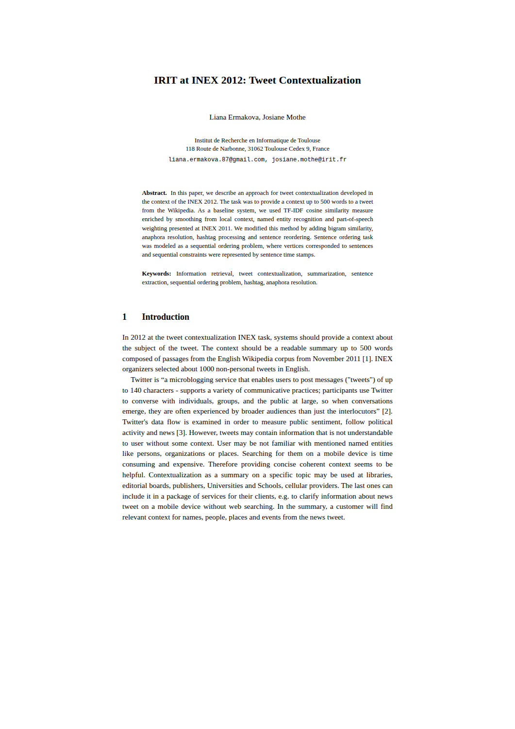IRIT at INEX 2012: Tweet Contextualization
Liana Ermakova, Josiane Mothe
Institut de Recherche en Informatique de Toulouse
118 Route de Narbonne, 31062 Toulouse Cedex 9, France
liana.ermakova.87@gmail.com, josiane.mothe@irit.fr
Abstract. In this paper, we describe an approach for tweet contextualization developed in the context of the INEX 2012. The task was to provide a context up to 500 words to a tweet from the Wikipedia. As a baseline system, we used TF-IDF cosine similarity measure enriched by smoothing from local context, named entity recognition and part-of-speech weighting presented at INEX 2011. We modified this method by adding bigram similarity, anaphora resolution, hashtag processing and sentence reordering. Sentence ordering task was modeled as a sequential ordering problem, where vertices corresponded to sentences and sequential constraints were represented by sentence time stamps.
Keywords: Information retrieval, tweet contextualization, summarization, sentence extraction, sequential ordering problem, hashtag, anaphora resolution.
1 Introduction
In 2012 at the tweet contextualization INEX task, systems should provide a context about the subject of the tweet. The context should be a readable summary up to 500 words composed of passages from the English Wikipedia corpus from November 2011 [1]. INEX organizers selected about 1000 non-personal tweets in English.
Twitter is “a microblogging service that enables users to post messages ("tweets") of up to 140 characters - supports a variety of communicative practices; participants use Twitter to converse with individuals, groups, and the public at large, so when conversations emerge, they are often experienced by broader audiences than just the interlocutors” [2]. Twitter's data flow is examined in order to measure public sentiment, follow political activity and news [3]. However, tweets may contain information that is not understandable to user without some context. User may be not familiar with mentioned named entities like persons, organizations or places. Searching for them on a mobile device is time consuming and expensive. Therefore providing concise coherent context seems to be helpful. Contextualization as a summary on a specific topic may be used at libraries, editorial boards, publishers, Universities and Schools, cellular providers. The last ones can include it in a package of services for their clients, e.g. to clarify information about news tweet on a mobile device without web searching. In the summary, a customer will find relevant context for names, people, places and events from the news tweet.